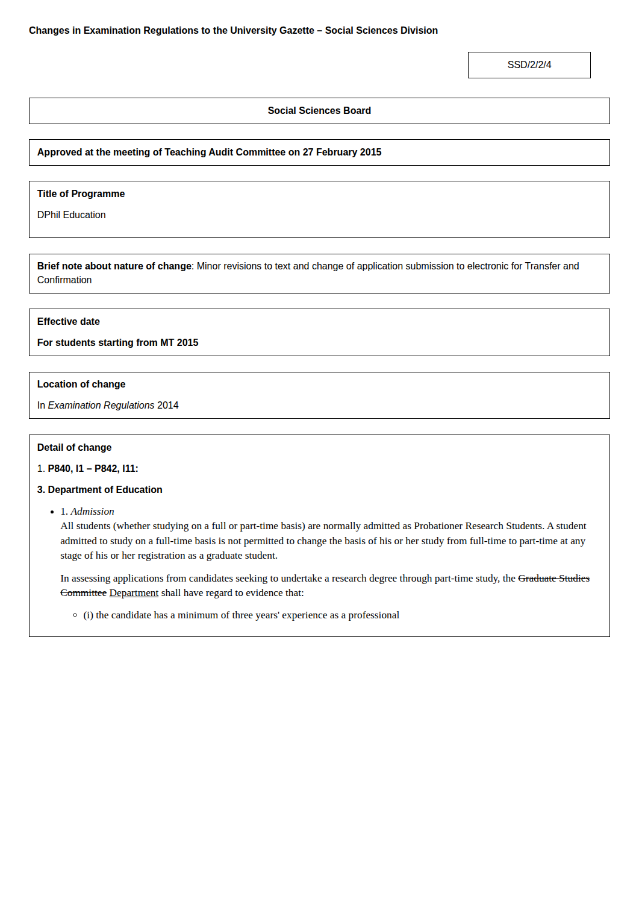Changes in Examination Regulations to the University Gazette – Social Sciences Division
SSD/2/2/4
Social Sciences Board
Approved at the meeting of Teaching Audit Committee on 27 February 2015
Title of Programme
DPhil Education
Brief note about nature of change: Minor revisions to text and change of application submission to electronic for Transfer and Confirmation
Effective date
For students starting from MT 2015
Location of change
In Examination Regulations 2014
Detail of change
1. P840, l1 – P842, l11:
3. Department of Education
1. Admission
All students (whether studying on a full or part-time basis) are normally admitted as Probationer Research Students. A student admitted to study on a full-time basis is not permitted to change the basis of his or her study from full-time to part-time at any stage of his or her registration as a graduate student.
In assessing applications from candidates seeking to undertake a research degree through part-time study, the Graduate Studies Committee Department shall have regard to evidence that:
(i) the candidate has a minimum of three years' experience as a professional